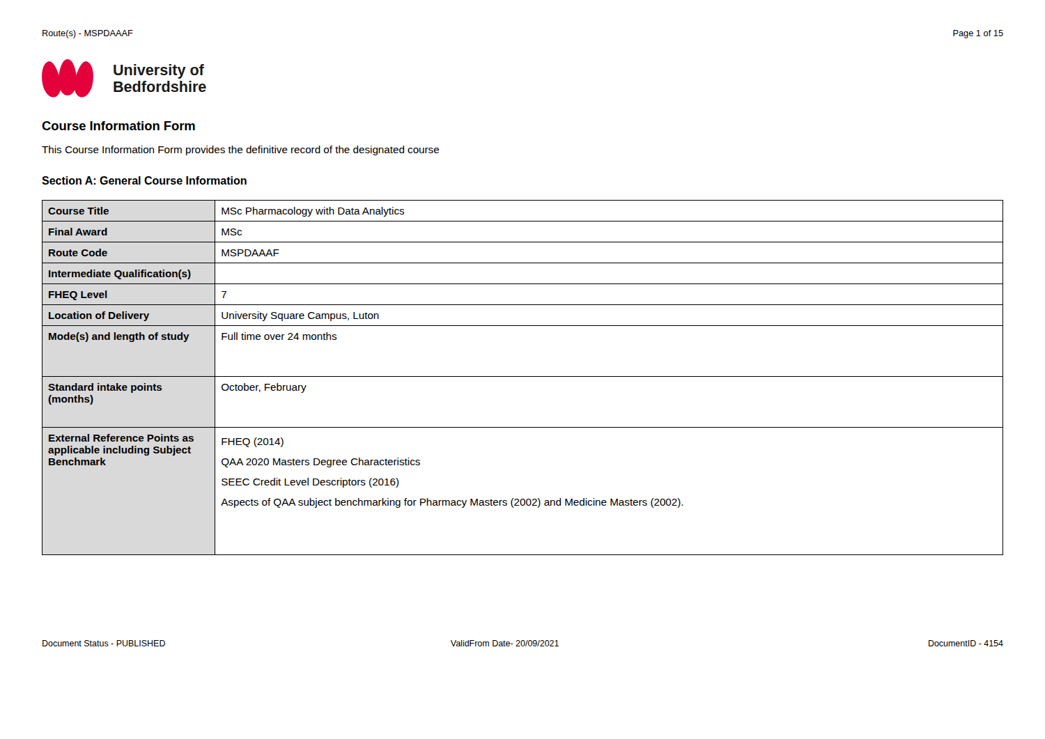Route(s) - MSPDAAAF
Page 1 of 15
University of
Bedfordshire
Course Information Form
This Course Information Form provides the definitive record of the designated course
Section A: General Course Information
| Course Title | MSc Pharmacology with Data Analytics |
| Final Award | MSc |
| Route Code | MSPDAAAF |
| Intermediate Qualification(s) | |
| FHEQ Level | 7 |
| Location of Delivery | University Square Campus, Luton |
| Mode(s) and length of study | Full time over 24 months |
| Standard intake points (months) | October, February |
| External Reference Points as applicable including Subject Benchmark | FHEQ (2014) QAA 2020 Masters Degree Characteristics SEEC Credit Level Descriptors (2016) Aspects of QAA subject benchmarking for Pharmacy Masters (2002) and Medicine Masters (2002). |
Document Status - PUBLISHED
ValidFrom Date- 20/09/2021
DocumentID - 4154